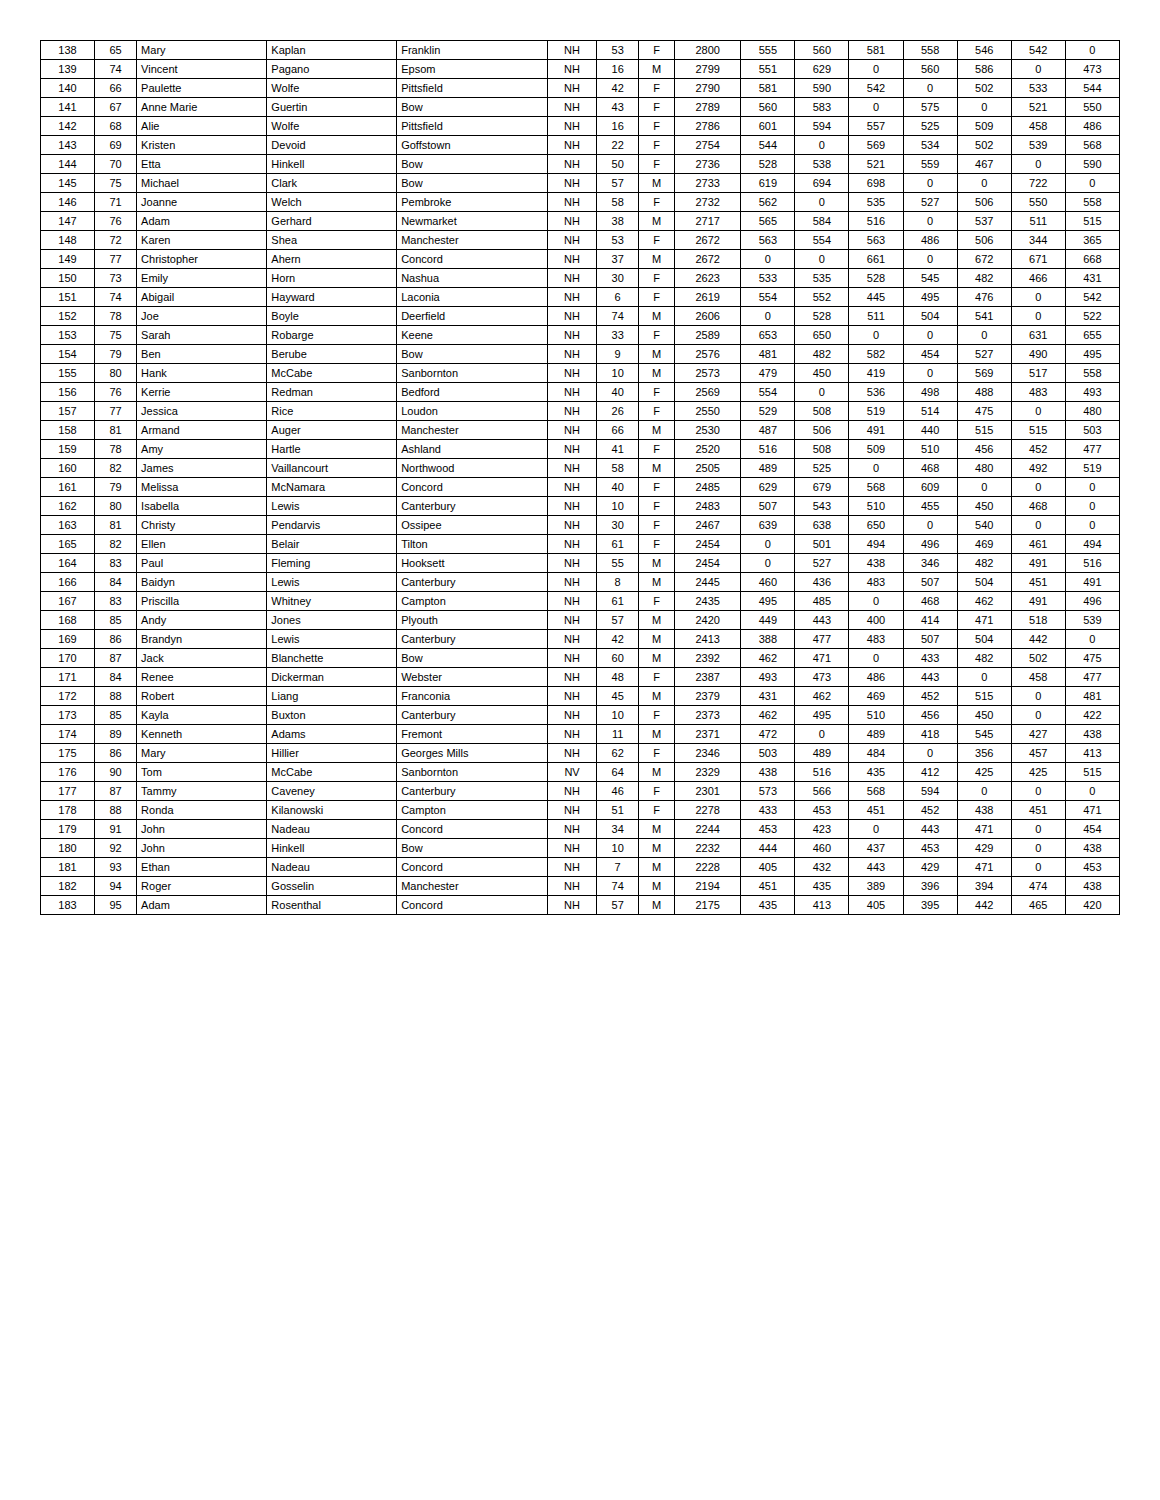| 138 | 65 | Mary | Kaplan | Franklin | NH | 53 | F | 2800 | 555 | 560 | 581 | 558 | 546 | 542 | 0 |
| 139 | 74 | Vincent | Pagano | Epsom | NH | 16 | M | 2799 | 551 | 629 | 0 | 560 | 586 | 0 | 473 |
| 140 | 66 | Paulette | Wolfe | Pittsfield | NH | 42 | F | 2790 | 581 | 590 | 542 | 0 | 502 | 533 | 544 |
| 141 | 67 | Anne Marie | Guertin | Bow | NH | 43 | F | 2789 | 560 | 583 | 0 | 575 | 0 | 521 | 550 |
| 142 | 68 | Alie | Wolfe | Pittsfield | NH | 16 | F | 2786 | 601 | 594 | 557 | 525 | 509 | 458 | 486 |
| 143 | 69 | Kristen | Devoid | Goffstown | NH | 22 | F | 2754 | 544 | 0 | 569 | 534 | 502 | 539 | 568 |
| 144 | 70 | Etta | Hinkell | Bow | NH | 50 | F | 2736 | 528 | 538 | 521 | 559 | 467 | 0 | 590 |
| 145 | 75 | Michael | Clark | Bow | NH | 57 | M | 2733 | 619 | 694 | 698 | 0 | 0 | 722 | 0 |
| 146 | 71 | Joanne | Welch | Pembroke | NH | 58 | F | 2732 | 562 | 0 | 535 | 527 | 506 | 550 | 558 |
| 147 | 76 | Adam | Gerhard | Newmarket | NH | 38 | M | 2717 | 565 | 584 | 516 | 0 | 537 | 511 | 515 |
| 148 | 72 | Karen | Shea | Manchester | NH | 53 | F | 2672 | 563 | 554 | 563 | 486 | 506 | 344 | 365 |
| 149 | 77 | Christopher | Ahern | Concord | NH | 37 | M | 2672 | 0 | 0 | 661 | 0 | 672 | 671 | 668 |
| 150 | 73 | Emily | Horn | Nashua | NH | 30 | F | 2623 | 533 | 535 | 528 | 545 | 482 | 466 | 431 |
| 151 | 74 | Abigail | Hayward | Laconia | NH | 6 | F | 2619 | 554 | 552 | 445 | 495 | 476 | 0 | 542 |
| 152 | 78 | Joe | Boyle | Deerfield | NH | 74 | M | 2606 | 0 | 528 | 511 | 504 | 541 | 0 | 522 |
| 153 | 75 | Sarah | Robarge | Keene | NH | 33 | F | 2589 | 653 | 650 | 0 | 0 | 0 | 631 | 655 |
| 154 | 79 | Ben | Berube | Bow | NH | 9 | M | 2576 | 481 | 482 | 582 | 454 | 527 | 490 | 495 |
| 155 | 80 | Hank | McCabe | Sanbornton | NH | 10 | M | 2573 | 479 | 450 | 419 | 0 | 569 | 517 | 558 |
| 156 | 76 | Kerrie | Redman | Bedford | NH | 40 | F | 2569 | 554 | 0 | 536 | 498 | 488 | 483 | 493 |
| 157 | 77 | Jessica | Rice | Loudon | NH | 26 | F | 2550 | 529 | 508 | 519 | 514 | 475 | 0 | 480 |
| 158 | 81 | Armand | Auger | Manchester | NH | 66 | M | 2530 | 487 | 506 | 491 | 440 | 515 | 515 | 503 |
| 159 | 78 | Amy | Hartle | Ashland | NH | 41 | F | 2520 | 516 | 508 | 509 | 510 | 456 | 452 | 477 |
| 160 | 82 | James | Vaillancourt | Northwood | NH | 58 | M | 2505 | 489 | 525 | 0 | 468 | 480 | 492 | 519 |
| 161 | 79 | Melissa | McNamara | Concord | NH | 40 | F | 2485 | 629 | 679 | 568 | 609 | 0 | 0 | 0 |
| 162 | 80 | Isabella | Lewis | Canterbury | NH | 10 | F | 2483 | 507 | 543 | 510 | 455 | 450 | 468 | 0 |
| 163 | 81 | Christy | Pendarvis | Ossipee | NH | 30 | F | 2467 | 639 | 638 | 650 | 0 | 540 | 0 | 0 |
| 165 | 82 | Ellen | Belair | Tilton | NH | 61 | F | 2454 | 0 | 501 | 494 | 496 | 469 | 461 | 494 |
| 164 | 83 | Paul | Fleming | Hooksett | NH | 55 | M | 2454 | 0 | 527 | 438 | 346 | 482 | 491 | 516 |
| 166 | 84 | Baidyn | Lewis | Canterbury | NH | 8 | M | 2445 | 460 | 436 | 483 | 507 | 504 | 451 | 491 |
| 167 | 83 | Priscilla | Whitney | Campton | NH | 61 | F | 2435 | 495 | 485 | 0 | 468 | 462 | 491 | 496 |
| 168 | 85 | Andy | Jones | Plyouth | NH | 57 | M | 2420 | 449 | 443 | 400 | 414 | 471 | 518 | 539 |
| 169 | 86 | Brandyn | Lewis | Canterbury | NH | 42 | M | 2413 | 388 | 477 | 483 | 507 | 504 | 442 | 0 |
| 170 | 87 | Jack | Blanchette | Bow | NH | 60 | M | 2392 | 462 | 471 | 0 | 433 | 482 | 502 | 475 |
| 171 | 84 | Renee | Dickerman | Webster | NH | 48 | F | 2387 | 493 | 473 | 486 | 443 | 0 | 458 | 477 |
| 172 | 88 | Robert | Liang | Franconia | NH | 45 | M | 2379 | 431 | 462 | 469 | 452 | 515 | 0 | 481 |
| 173 | 85 | Kayla | Buxton | Canterbury | NH | 10 | F | 2373 | 462 | 495 | 510 | 456 | 450 | 0 | 422 |
| 174 | 89 | Kenneth | Adams | Fremont | NH | 11 | M | 2371 | 472 | 0 | 489 | 418 | 545 | 427 | 438 |
| 175 | 86 | Mary | Hillier | Georges Mills | NH | 62 | F | 2346 | 503 | 489 | 484 | 0 | 356 | 457 | 413 |
| 176 | 90 | Tom | McCabe | Sanbornton | NV | 64 | M | 2329 | 438 | 516 | 435 | 412 | 425 | 425 | 515 |
| 177 | 87 | Tammy | Caveney | Canterbury | NH | 46 | F | 2301 | 573 | 566 | 568 | 594 | 0 | 0 | 0 |
| 178 | 88 | Ronda | Kilanowski | Campton | NH | 51 | F | 2278 | 433 | 453 | 451 | 452 | 438 | 451 | 471 |
| 179 | 91 | John | Nadeau | Concord | NH | 34 | M | 2244 | 453 | 423 | 0 | 443 | 471 | 0 | 454 |
| 180 | 92 | John | Hinkell | Bow | NH | 10 | M | 2232 | 444 | 460 | 437 | 453 | 429 | 0 | 438 |
| 181 | 93 | Ethan | Nadeau | Concord | NH | 7 | M | 2228 | 405 | 432 | 443 | 429 | 471 | 0 | 453 |
| 182 | 94 | Roger | Gosselin | Manchester | NH | 74 | M | 2194 | 451 | 435 | 389 | 396 | 394 | 474 | 438 |
| 183 | 95 | Adam | Rosenthal | Concord | NH | 57 | M | 2175 | 435 | 413 | 405 | 395 | 442 | 465 | 420 |